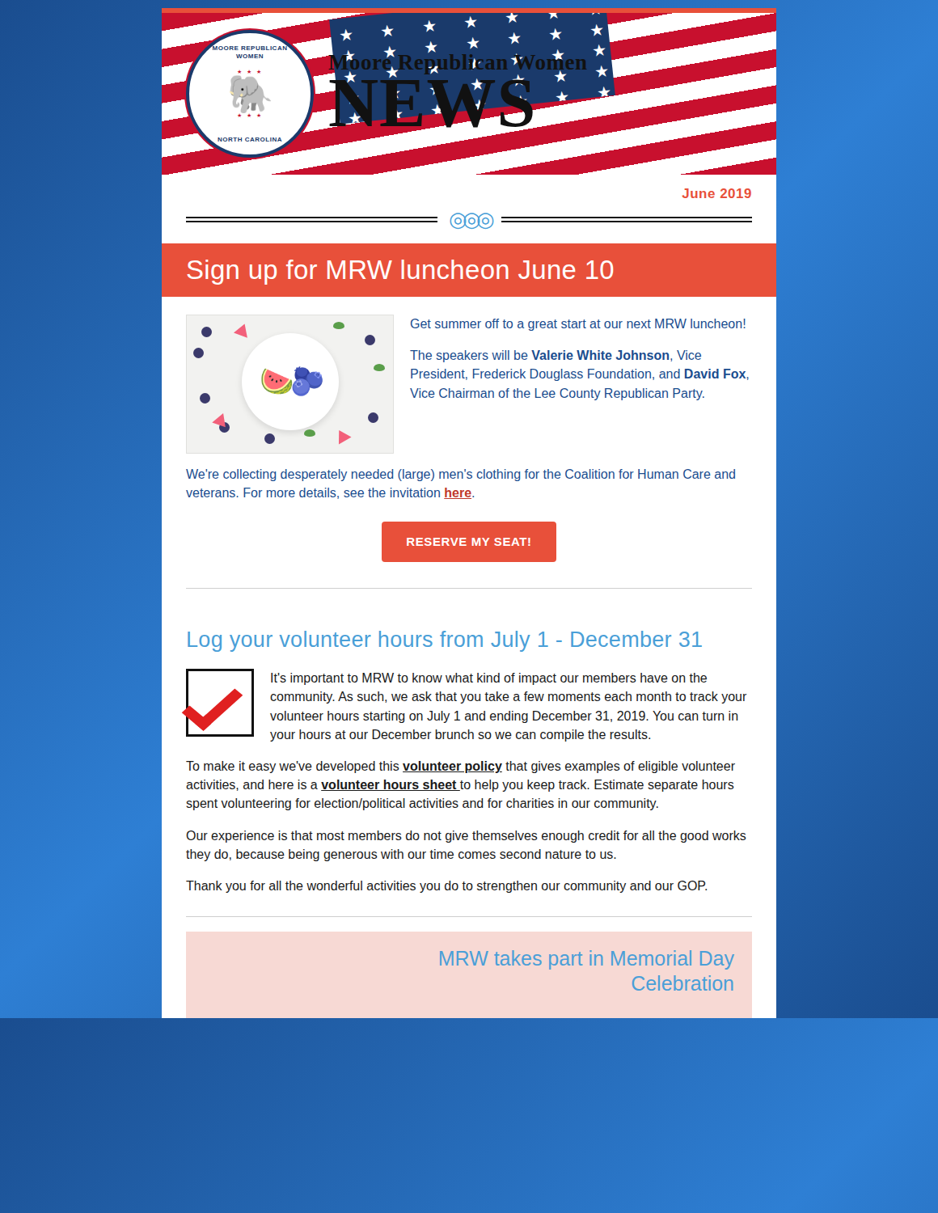★ ★ ★ ★ ★ ★ ★ ★ ★ ★ ★ ★
★ ★ ★ ★ ★ ★ ★ ★ ★ ★ ★ ★
★ ★ ★ ★ ★ ★ ★ ★ ★ ★ ★ ★
★ ★ ★ ★ ★ ★ ★ ★ ★ ★ ★ ★
★ ★ ★ ★ ★ ★ ★ ★ ★ ★ ★ ★
MOORE REPUBLICAN
WOMEN
★ ★ ★
🐘
★ ★ ★
NORTH CAROLINA
Moore Republican Women
NEWS
June 2019
◎◎◎
Sign up for MRW luncheon June 10
🍉🫐
Get summer off to a great start at our next MRW luncheon!
The speakers will be Valerie White Johnson, Vice President, Frederick Douglass Foundation, and David Fox, Vice Chairman of the Lee County Republican Party.
We're collecting desperately needed (large) men's clothing for the Coalition for Human Care and veterans. For more details, see the invitation here.
RESERVE MY SEAT!
Log your volunteer hours from July 1 - December 31
It's important to MRW to know what kind of impact our members have on the community. As such, we ask that you take a few moments each month to track your volunteer hours starting on July 1 and ending December 31, 2019. You can turn in your hours at our December brunch so we can compile the results.
To make it easy we've developed this volunteer policy that gives examples of eligible volunteer activities, and here is a volunteer hours sheet to help you keep track. Estimate separate hours spent volunteering for election/political activities and for charities in our community.
Our experience is that most members do not give themselves enough credit for all the good works they do, because being generous with our time comes second nature to us.
Thank you for all the wonderful activities you do to strengthen our community and our GOP.
MRW takes part in Memorial Day
Celebration